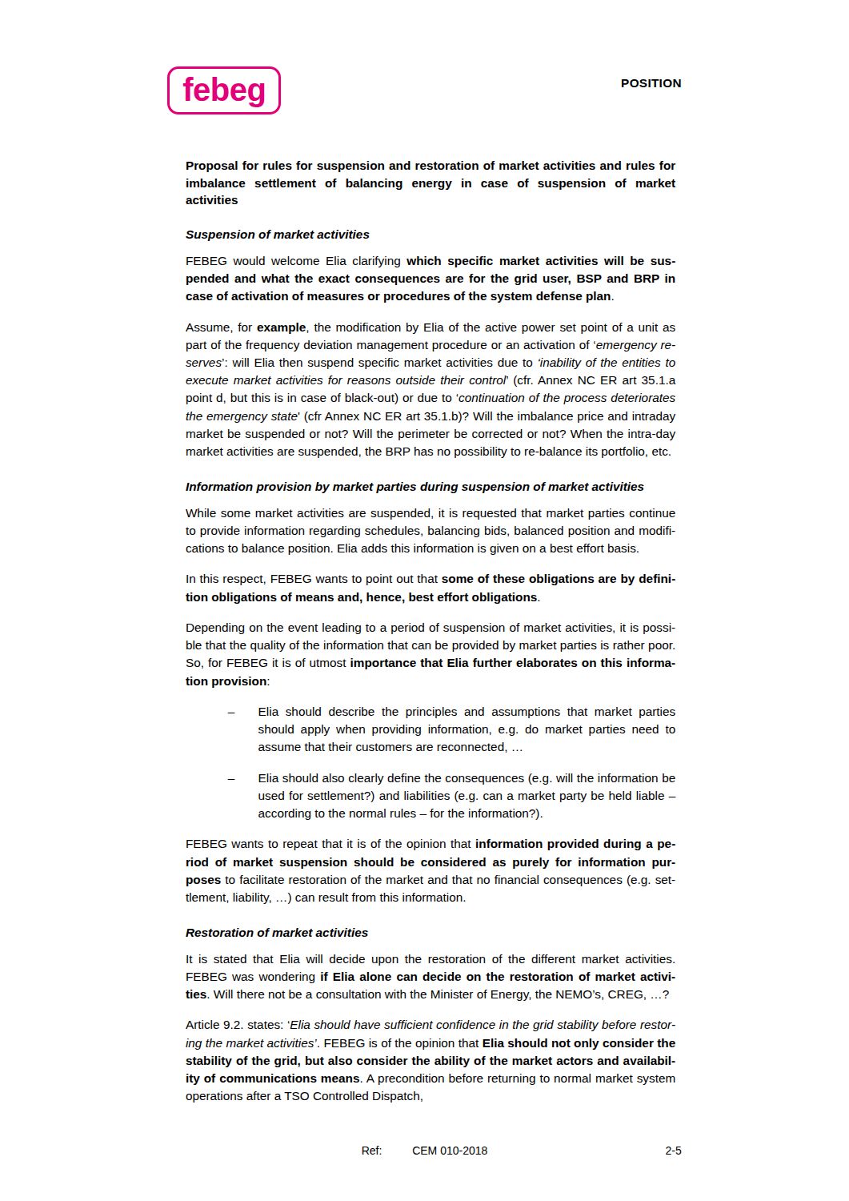febeg
POSITION
Proposal for rules for suspension and restoration of market activities and rules for imbalance settlement of balancing energy in case of suspension of market activities
Suspension of market activities
FEBEG would welcome Elia clarifying which specific market activities will be suspended and what the exact consequences are for the grid user, BSP and BRP in case of activation of measures or procedures of the system defense plan.
Assume, for example, the modification by Elia of the active power set point of a unit as part of the frequency deviation management procedure or an activation of ‘emergency reserves’: will Elia then suspend specific market activities due to ‘inability of the entities to execute market activities for reasons outside their control’ (cfr. Annex NC ER art 35.1.a point d, but this is in case of black-out) or due to ‘continuation of the process deteriorates the emergency state' (cfr Annex NC ER art 35.1.b)? Will the imbalance price and intraday market be suspended or not? Will the perimeter be corrected or not? When the intra-day market activities are suspended, the BRP has no possibility to re-balance its portfolio, etc.
Information provision by market parties during suspension of market activities
While some market activities are suspended, it is requested that market parties continue to provide information regarding schedules, balancing bids, balanced position and modifications to balance position. Elia adds this information is given on a best effort basis.
In this respect, FEBEG wants to point out that some of these obligations are by definition obligations of means and, hence, best effort obligations.
Depending on the event leading to a period of suspension of market activities, it is possible that the quality of the information that can be provided by market parties is rather poor. So, for FEBEG it is of utmost importance that Elia further elaborates on this information provision:
Elia should describe the principles and assumptions that market parties should apply when providing information, e.g. do market parties need to assume that their customers are reconnected, …
Elia should also clearly define the consequences (e.g. will the information be used for settlement?) and liabilities (e.g. can a market party be held liable – according to the normal rules – for the information?).
FEBEG wants to repeat that it is of the opinion that information provided during a period of market suspension should be considered as purely for information purposes to facilitate restoration of the market and that no financial consequences (e.g. settlement, liability, …) can result from this information.
Restoration of market activities
It is stated that Elia will decide upon the restoration of the different market activities. FEBEG was wondering if Elia alone can decide on the restoration of market activities. Will there not be a consultation with the Minister of Energy, the NEMO’s, CREG, …?
Article 9.2. states: ‘Elia should have sufficient confidence in the grid stability before restoring the market activities’. FEBEG is of the opinion that Elia should not only consider the stability of the grid, but also consider the ability of the market actors and availability of communications means. A precondition before returning to normal market system operations after a TSO Controlled Dispatch,
Ref: CEM 010-2018
2-5